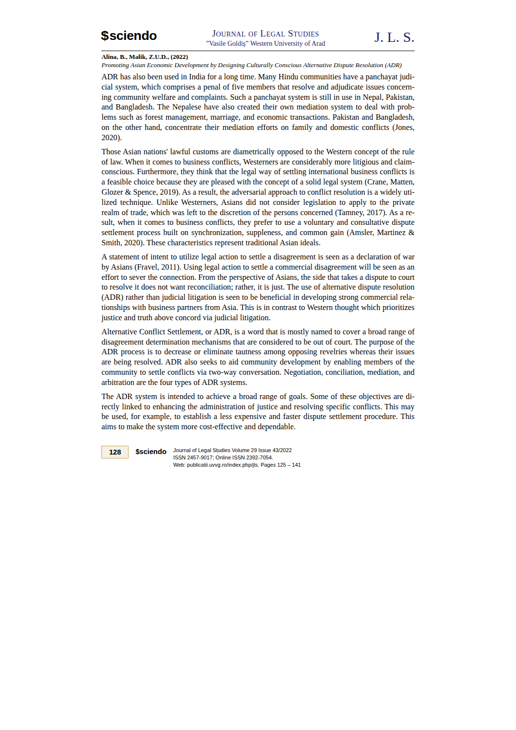$sciendo
Journal of Legal Studies
”Vasile Goldiş” Western University of Arad
J. L. S.
Alina, B., Malik, Z.U.D., (2022)
Promoting Asian Economic Development by Designing Culturally Conscious Alternative Dispute Resolution (ADR)
ADR has also been used in India for a long time. Many Hindu communities have a panchayat judicial system, which comprises a penal of five members that resolve and adjudicate issues concerning community welfare and complaints. Such a panchayat system is still in use in Nepal, Pakistan, and Bangladesh. The Nepalese have also created their own mediation system to deal with problems such as forest management, marriage, and economic transactions. Pakistan and Bangladesh, on the other hand, concentrate their mediation efforts on family and domestic conflicts (Jones, 2020).
Those Asian nations' lawful customs are diametrically opposed to the Western concept of the rule of law. When it comes to business conflicts, Westerners are considerably more litigious and claim-conscious. Furthermore, they think that the legal way of settling international business conflicts is a feasible choice because they are pleased with the concept of a solid legal system (Crane, Matten, Glozer & Spence, 2019). As a result, the adversarial approach to conflict resolution is a widely utilized technique. Unlike Westerners, Asians did not consider legislation to apply to the private realm of trade, which was left to the discretion of the persons concerned (Tamney, 2017). As a result, when it comes to business conflicts, they prefer to use a voluntary and consultative dispute settlement process built on synchronization, suppleness, and common gain (Amsler, Martinez & Smith, 2020). These characteristics represent traditional Asian ideals.
A statement of intent to utilize legal action to settle a disagreement is seen as a declaration of war by Asians (Fravel, 2011). Using legal action to settle a commercial disagreement will be seen as an effort to sever the connection. From the perspective of Asians, the side that takes a dispute to court to resolve it does not want reconciliation; rather, it is just. The use of alternative dispute resolution (ADR) rather than judicial litigation is seen to be beneficial in developing strong commercial relationships with business partners from Asia. This is in contrast to Western thought which prioritizes justice and truth above concord via judicial litigation.
Alternative Conflict Settlement, or ADR, is a word that is mostly named to cover a broad range of disagreement determination mechanisms that are considered to be out of court. The purpose of the ADR process is to decrease or eliminate tautness among opposing revelries whereas their issues are being resolved. ADR also seeks to aid community development by enabling members of the community to settle conflicts via two-way conversation. Negotiation, conciliation, mediation, and arbitration are the four types of ADR systems.
The ADR system is intended to achieve a broad range of goals. Some of these objectives are directly linked to enhancing the administration of justice and resolving specific conflicts. This may be used, for example, to establish a less expensive and faster dispute settlement procedure. This aims to make the system more cost-effective and dependable.
128
$sciendo
Journal of Legal Studies Volume 29 Issue 43/2022
ISSN 2457-9017; Online ISSN 2392-7054.
Web: publicatii.uvvg.ro/index.php/jls. Pages 125 – 141